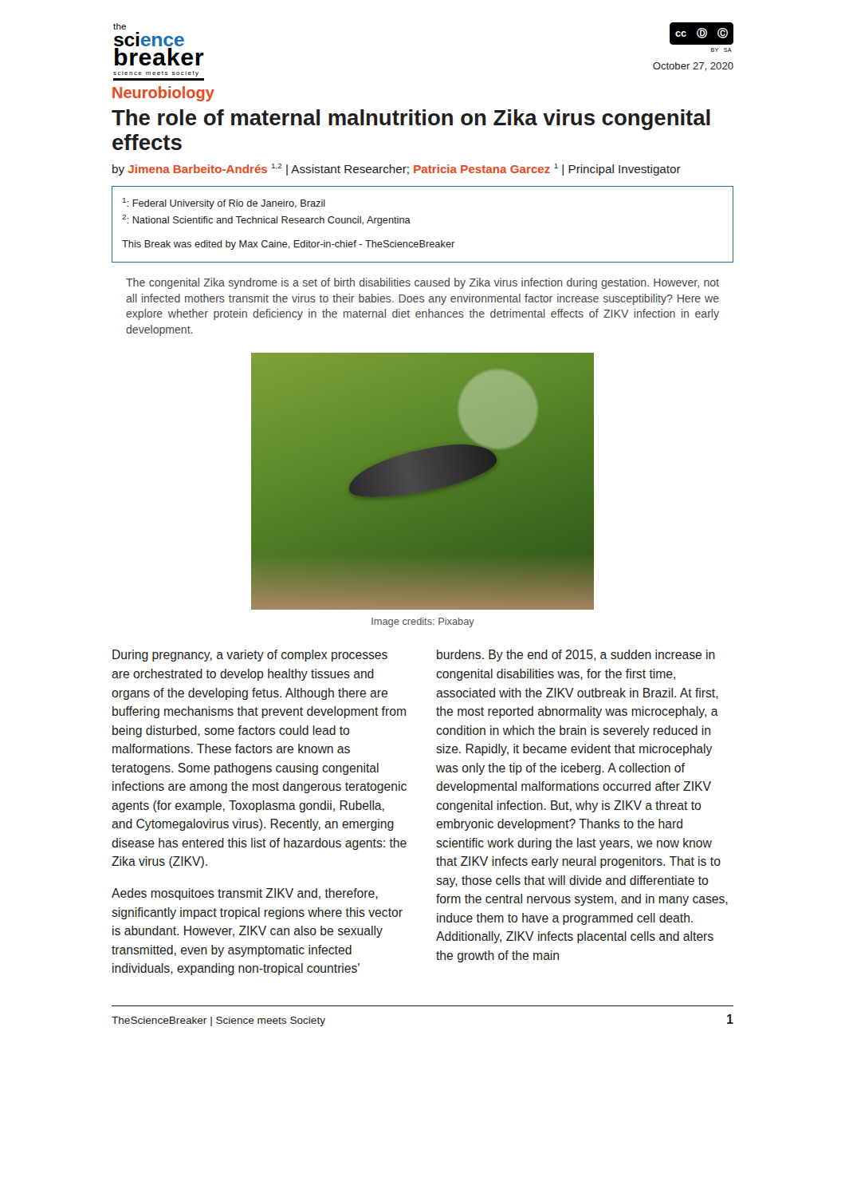the science BREAKER SCIENCE MEETS SOCIETY
cc Ⓓ Ⓒ
BY SA
October 27, 2020
Neurobiology
The role of maternal malnutrition on Zika virus congenital effects
by Jimena Barbeito-Andrés 1,2 | Assistant Researcher; Patricia Pestana Garcez 1 | Principal Investigator
1: Federal University of Rio de Janeiro, Brazil
2: National Scientific and Technical Research Council, Argentina
This Break was edited by Max Caine, Editor-in-chief - TheScienceBreaker
The congenital Zika syndrome is a set of birth disabilities caused by Zika virus infection during gestation. However, not all infected mothers transmit the virus to their babies. Does any environmental factor increase susceptibility? Here we explore whether protein deficiency in the maternal diet enhances the detrimental effects of ZIKV infection in early development.
Image credits: Pixabay
During pregnancy, a variety of complex processes are orchestrated to develop healthy tissues and organs of the developing fetus. Although there are buffering mechanisms that prevent development from being disturbed, some factors could lead to malformations. These factors are known as teratogens. Some pathogens causing congenital infections are among the most dangerous teratogenic agents (for example, Toxoplasma gondii, Rubella, and Cytomegalovirus virus). Recently, an emerging disease has entered this list of hazardous agents: the Zika virus (ZIKV).
Aedes mosquitoes transmit ZIKV and, therefore, significantly impact tropical regions where this vector is abundant. However, ZIKV can also be sexually transmitted, even by asymptomatic infected individuals, expanding non-tropical countries' burdens. By the end of 2015, a sudden increase in congenital disabilities was, for the first time, associated with the ZIKV outbreak in Brazil. At first, the most reported abnormality was microcephaly, a condition in which the brain is severely reduced in size. Rapidly, it became evident that microcephaly was only the tip of the iceberg. A collection of developmental malformations occurred after ZIKV congenital infection. But, why is ZIKV a threat to embryonic development? Thanks to the hard scientific work during the last years, we now know that ZIKV infects early neural progenitors. That is to say, those cells that will divide and differentiate to form the central nervous system, and in many cases, induce them to have a programmed cell death. Additionally, ZIKV infects placental cells and alters the growth of the main
TheScienceBreaker | Science meets Society 1